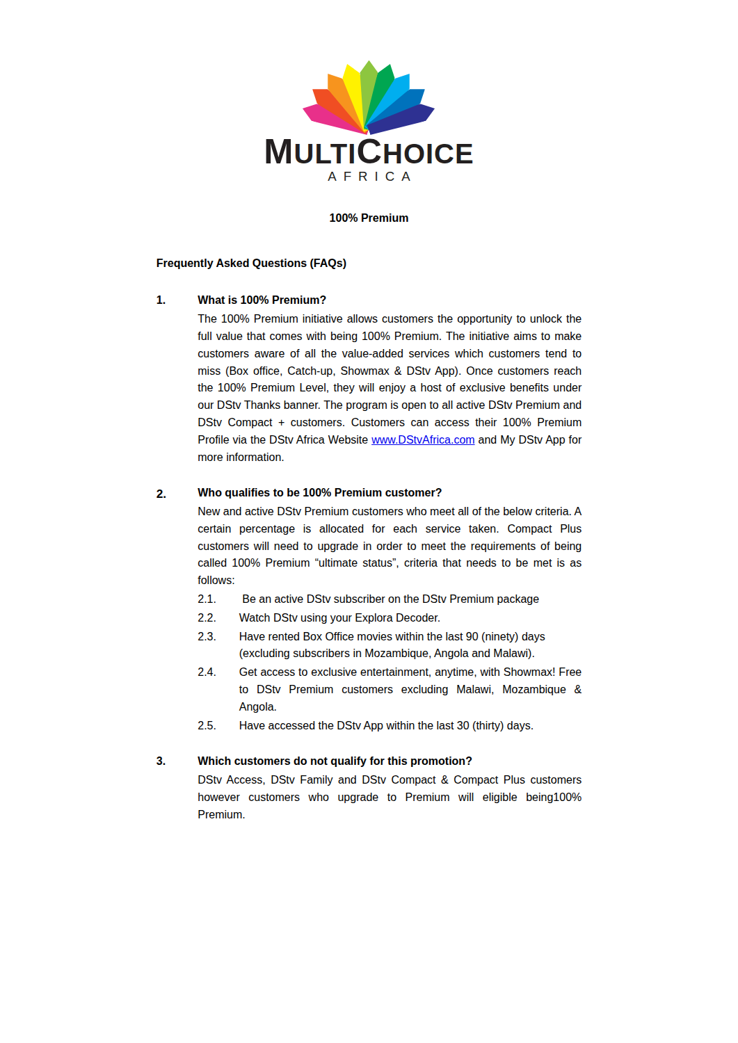MULTICHOICE
AFRICA
100% Premium
Frequently Asked Questions (FAQs)
1.
What is 100% Premium?
The 100% Premium initiative allows customers the opportunity to unlock the full value that comes with being 100% Premium. The initiative aims to make customers aware of all the value-added services which customers tend to miss (Box office, Catch-up, Showmax & DStv App). Once customers reach the 100% Premium Level, they will enjoy a host of exclusive benefits under our DStv Thanks banner. The program is open to all active DStv Premium and DStv Compact + customers. Customers can access their 100% Premium Profile via the DStv Africa Website www.DStvAfrica.com and My DStv App for more information.
2.
Who qualifies to be 100% Premium customer?
New and active DStv Premium customers who meet all of the below criteria. A certain percentage is allocated for each service taken. Compact Plus customers will need to upgrade in order to meet the requirements of being called 100% Premium “ultimate status”, criteria that needs to be met is as follows:
2.1.
Be an active DStv subscriber on the DStv Premium package
2.2.
Watch DStv using your Explora Decoder.
2.3.
Have rented Box Office movies within the last 90 (ninety) days (excluding subscribers in Mozambique, Angola and Malawi).
2.4.
Get access to exclusive entertainment, anytime, with Showmax! Free to DStv Premium customers excluding Malawi, Mozambique & Angola.
2.5.
Have accessed the DStv App within the last 30 (thirty) days.
3.
Which customers do not qualify for this promotion?
DStv Access, DStv Family and DStv Compact & Compact Plus customers however customers who upgrade to Premium will eligible being100% Premium.